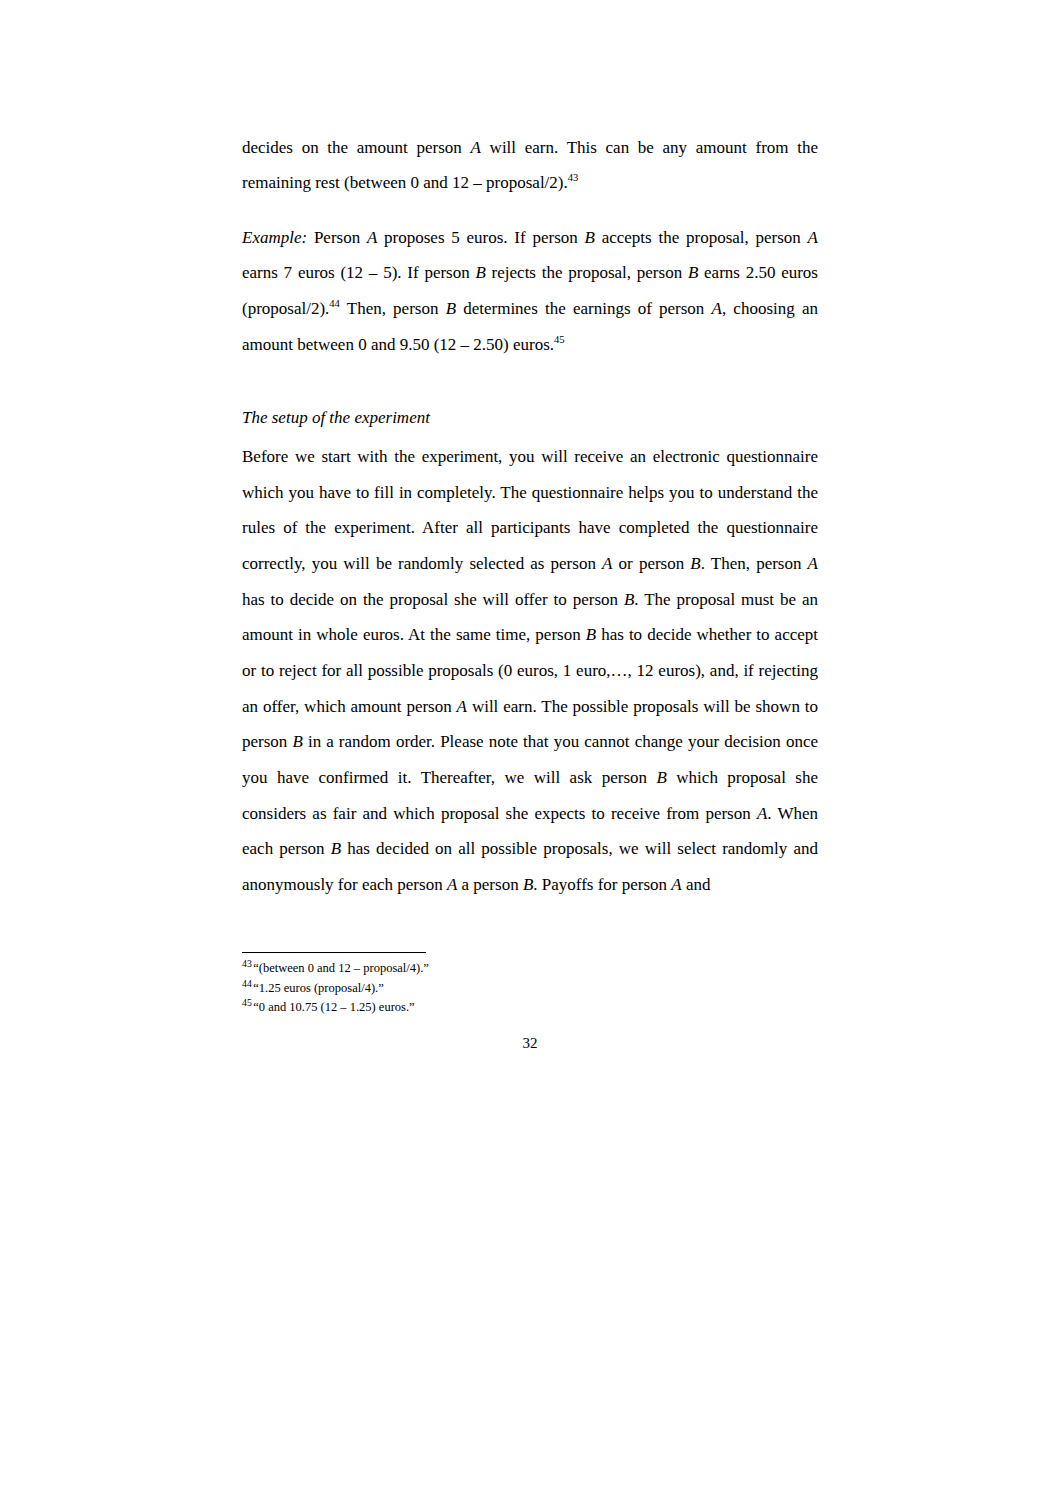decides on the amount person A will earn. This can be any amount from the remaining rest (between 0 and 12 – proposal/2).43
Example: Person A proposes 5 euros. If person B accepts the proposal, person A earns 7 euros (12 – 5). If person B rejects the proposal, person B earns 2.50 euros (proposal/2).44 Then, person B determines the earnings of person A, choosing an amount between 0 and 9.50 (12 – 2.50) euros.45
The setup of the experiment
Before we start with the experiment, you will receive an electronic questionnaire which you have to fill in completely. The questionnaire helps you to understand the rules of the experiment. After all participants have completed the questionnaire correctly, you will be randomly selected as person A or person B. Then, person A has to decide on the proposal she will offer to person B. The proposal must be an amount in whole euros. At the same time, person B has to decide whether to accept or to reject for all possible proposals (0 euros, 1 euro,…, 12 euros), and, if rejecting an offer, which amount person A will earn. The possible proposals will be shown to person B in a random order. Please note that you cannot change your decision once you have confirmed it. Thereafter, we will ask person B which proposal she considers as fair and which proposal she expects to receive from person A. When each person B has decided on all possible proposals, we will select randomly and anonymously for each person A a person B. Payoffs for person A and
43“(between 0 and 12 – proposal/4).”
44“1.25 euros (proposal/4).”
45“0 and 10.75 (12 – 1.25) euros.”
32